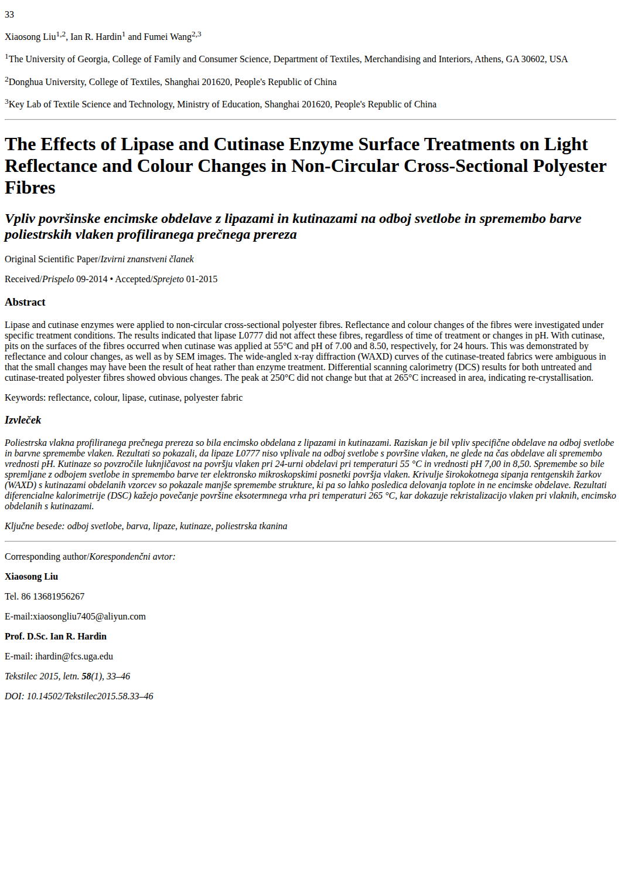33
Xiaosong Liu1,2, Ian R. Hardin1 and Fumei Wang2,3
1The University of Georgia, College of Family and Consumer Science, Department of Textiles, Merchandising and Interiors, Athens, GA 30602, USA
2Donghua University, College of Textiles, Shanghai 201620, People's Republic of China
3Key Lab of Textile Science and Technology, Ministry of Education, Shanghai 201620, People's Republic of China
The Effects of Lipase and Cutinase Enzyme Surface Treatments on Light Reflectance and Colour Changes in Non-Circular Cross-Sectional Polyester Fibres
Vpliv površinske encimske obdelave z lipazami in kutinazami na odboj svetlobe in spremembo barve poliestrskih vlaken profiliranega prečnega prereza
Original Scientific Paper/Izvirni znanstveni članek
Received/Prispelo 09-2014 • Accepted/Sprejeto 01-2015
Abstract
Lipase and cutinase enzymes were applied to non-circular cross-sectional polyester fibres. Reflectance and colour changes of the fibres were investigated under specific treatment conditions. The results indicated that lipase L0777 did not affect these fibres, regardless of time of treatment or changes in pH. With cutinase, pits on the surfaces of the fibres occurred when cutinase was applied at 55°C and pH of 7.00 and 8.50, respectively, for 24 hours. This was demonstrated by reflectance and colour changes, as well as by SEM images. The wide-angled x-ray diffraction (WAXD) curves of the cutinase-treated fabrics were ambiguous in that the small changes may have been the result of heat rather than enzyme treatment. Differential scanning calorimetry (DCS) results for both untreated and cutinase-treated polyester fibres showed obvious changes. The peak at 250°C did not change but that at 265°C increased in area, indicating re-crystallisation.
Keywords: reflectance, colour, lipase, cutinase, polyester fabric
Izvleček
Poliestrska vlakna profiliranega prečnega prereza so bila encimsko obdelana z lipazami in kutinazami. Raziskan je bil vpliv specifične obdelave na odboj svetlobe in barvne spremembe vlaken. Rezultati so pokazali, da lipaze L0777 niso vplivale na odboj svetlobe s površine vlaken, ne glede na čas obdelave ali spremembo vrednosti pH. Kutinaze so povzročile luknjičavost na površju vlaken pri 24-urni obdelavi pri temperaturi 55 °C in vrednosti pH 7,00 in 8,50. Spremembe so bile spremljane z odbojem svetlobe in spremembo barve ter elektronsko mikroskopskimi posnetki površja vlaken. Krivulje širokokotnega sipanja rentgenskih žarkov (WAXD) s kutinazami obdelanih vzorcev so pokazale manjše spremembe strukture, ki pa so lahko posledica delovanja toplote in ne encimske obdelave. Rezultati diferencialne kalorimetrije (DSC) kažejo povečanje površine eksotermnega vrha pri temperaturi 265 °C, kar dokazuje rekristalizacijo vlaken pri vlaknih, encimsko obdelanih s kutinazami.
Ključne besede: odboj svetlobe, barva, lipaze, kutinaze, poliestrska tkanina
Corresponding author/Korespondenčni avtor:
Xiaosong Liu
Tel. 86 13681956267
E-mail:xiaosongliu7405@aliyun.com
Prof. D.Sc. Ian R. Hardin
E-mail: ihardin@fcs.uga.edu
Tekstilec 2015, letn. 58(1), 33–46
DOI: 10.14502/Tekstilec2015.58.33–46